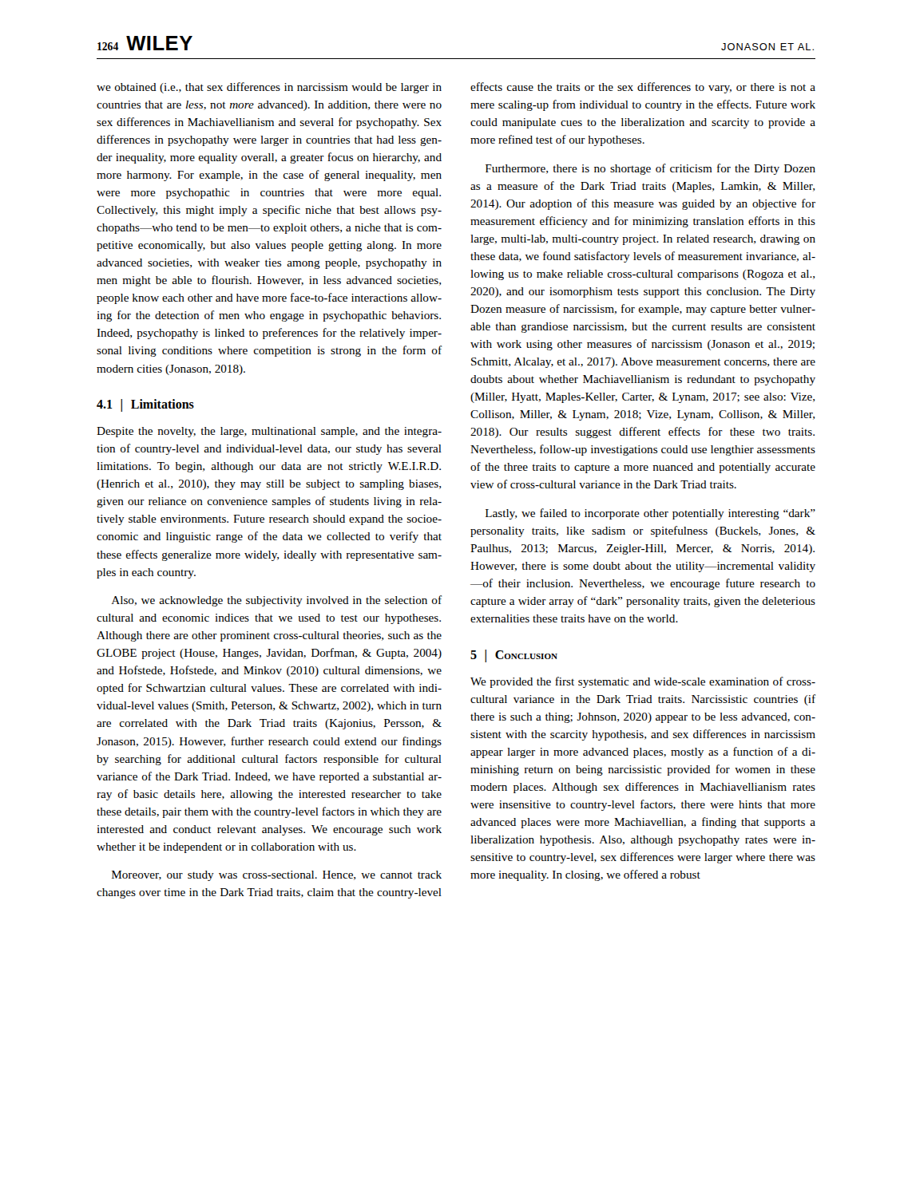1264 WILEY
JONASON ET AL.
we obtained (i.e., that sex differences in narcissism would be larger in countries that are less, not more advanced). In addition, there were no sex differences in Machiavellianism and several for psychopathy. Sex differences in psychopathy were larger in countries that had less gender inequality, more equality overall, a greater focus on hierarchy, and more harmony. For example, in the case of general inequality, men were more psychopathic in countries that were more equal. Collectively, this might imply a specific niche that best allows psychopaths—who tend to be men—to exploit others, a niche that is competitive economically, but also values people getting along. In more advanced societies, with weaker ties among people, psychopathy in men might be able to flourish. However, in less advanced societies, people know each other and have more face-to-face interactions allowing for the detection of men who engage in psychopathic behaviors. Indeed, psychopathy is linked to preferences for the relatively impersonal living conditions where competition is strong in the form of modern cities (Jonason, 2018).
4.1|Limitations
Despite the novelty, the large, multinational sample, and the integration of country-level and individual-level data, our study has several limitations. To begin, although our data are not strictly W.E.I.R.D. (Henrich et al., 2010), they may still be subject to sampling biases, given our reliance on convenience samples of students living in relatively stable environments. Future research should expand the socioeconomic and linguistic range of the data we collected to verify that these effects generalize more widely, ideally with representative samples in each country.
Also, we acknowledge the subjectivity involved in the selection of cultural and economic indices that we used to test our hypotheses. Although there are other prominent cross-cultural theories, such as the GLOBE project (House, Hanges, Javidan, Dorfman, & Gupta, 2004) and Hofstede, Hofstede, and Minkov (2010) cultural dimensions, we opted for Schwartzian cultural values. These are correlated with individual-level values (Smith, Peterson, & Schwartz, 2002), which in turn are correlated with the Dark Triad traits (Kajonius, Persson, & Jonason, 2015). However, further research could extend our findings by searching for additional cultural factors responsible for cultural variance of the Dark Triad. Indeed, we have reported a substantial array of basic details here, allowing the interested researcher to take these details, pair them with the country-level factors in which they are interested and conduct relevant analyses. We encourage such work whether it be independent or in collaboration with us.
Moreover, our study was cross-sectional. Hence, we cannot track changes over time in the Dark Triad traits, claim that the country-level effects cause the traits or the sex differences to vary, or there is not a mere scaling-up from individual to country in the effects. Future work could manipulate cues to the liberalization and scarcity to provide a more refined test of our hypotheses.
Furthermore, there is no shortage of criticism for the Dirty Dozen as a measure of the Dark Triad traits (Maples, Lamkin, & Miller, 2014). Our adoption of this measure was guided by an objective for measurement efficiency and for minimizing translation efforts in this large, multi-lab, multi-country project. In related research, drawing on these data, we found satisfactory levels of measurement invariance, allowing us to make reliable cross-cultural comparisons (Rogoza et al., 2020), and our isomorphism tests support this conclusion. The Dirty Dozen measure of narcissism, for example, may capture better vulnerable than grandiose narcissism, but the current results are consistent with work using other measures of narcissism (Jonason et al., 2019; Schmitt, Alcalay, et al., 2017). Above measurement concerns, there are doubts about whether Machiavellianism is redundant to psychopathy (Miller, Hyatt, Maples-Keller, Carter, & Lynam, 2017; see also: Vize, Collison, Miller, & Lynam, 2018; Vize, Lynam, Collison, & Miller, 2018). Our results suggest different effects for these two traits. Nevertheless, follow-up investigations could use lengthier assessments of the three traits to capture a more nuanced and potentially accurate view of cross-cultural variance in the Dark Triad traits.
Lastly, we failed to incorporate other potentially interesting “dark” personality traits, like sadism or spitefulness (Buckels, Jones, & Paulhus, 2013; Marcus, Zeigler-Hill, Mercer, & Norris, 2014). However, there is some doubt about the utility—incremental validity—of their inclusion. Nevertheless, we encourage future research to capture a wider array of “dark” personality traits, given the deleterious externalities these traits have on the world.
5|Conclusion
We provided the first systematic and wide-scale examination of cross-cultural variance in the Dark Triad traits. Narcissistic countries (if there is such a thing; Johnson, 2020) appear to be less advanced, consistent with the scarcity hypothesis, and sex differences in narcissism appear larger in more advanced places, mostly as a function of a diminishing return on being narcissistic provided for women in these modern places. Although sex differences in Machiavellianism rates were insensitive to country-level factors, there were hints that more advanced places were more Machiavellian, a finding that supports a liberalization hypothesis. Also, although psychopathy rates were insensitive to country-level, sex differences were larger where there was more inequality. In closing, we offered a robust